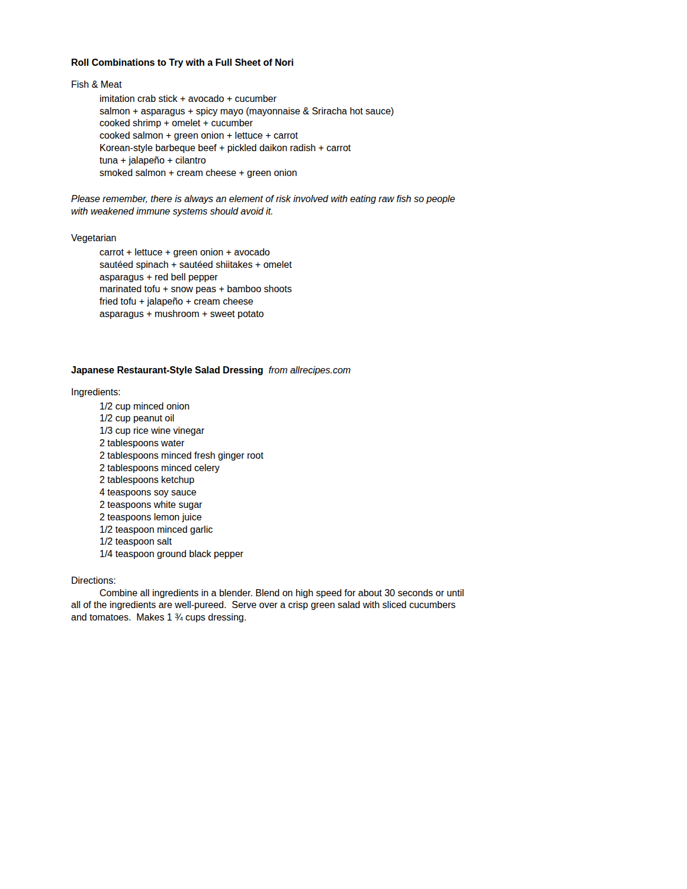Roll Combinations to Try with a Full Sheet of Nori
Fish & Meat
imitation crab stick + avocado + cucumber
salmon + asparagus + spicy mayo (mayonnaise & Sriracha hot sauce)
cooked shrimp + omelet + cucumber
cooked salmon + green onion + lettuce + carrot
Korean-style barbeque beef + pickled daikon radish + carrot
tuna + jalapeño + cilantro
smoked salmon + cream cheese + green onion
Please remember, there is always an element of risk involved with eating raw fish so people with weakened immune systems should avoid it.
Vegetarian
carrot + lettuce + green onion + avocado
sautéed spinach + sautéed shiitakes + omelet
asparagus + red bell pepper
marinated tofu + snow peas + bamboo shoots
fried tofu + jalapeño + cream cheese
asparagus + mushroom + sweet potato
Japanese Restaurant-Style Salad Dressing from allrecipes.com
Ingredients:
1/2 cup minced onion
1/2 cup peanut oil
1/3 cup rice wine vinegar
2 tablespoons water
2 tablespoons minced fresh ginger root
2 tablespoons minced celery
2 tablespoons ketchup
4 teaspoons soy sauce
2 teaspoons white sugar
2 teaspoons lemon juice
1/2 teaspoon minced garlic
1/2 teaspoon salt
1/4 teaspoon ground black pepper
Directions:
Combine all ingredients in a blender. Blend on high speed for about 30 seconds or until all of the ingredients are well-pureed. Serve over a crisp green salad with sliced cucumbers and tomatoes. Makes 1 ¾ cups dressing.